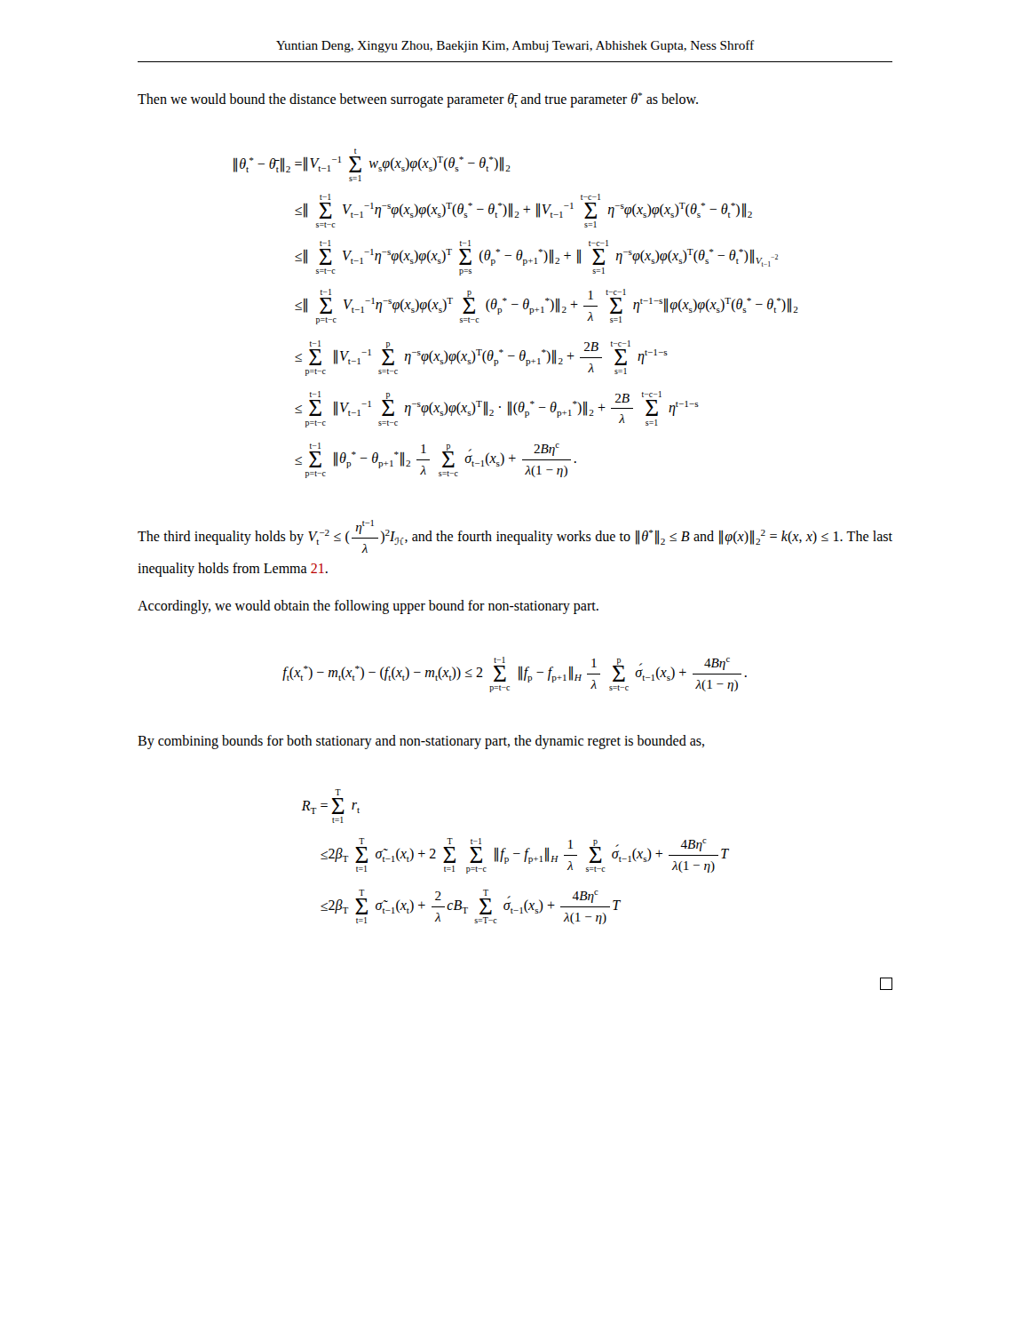Yuntian Deng, Xingyu Zhou, Baekjin Kim, Ambuj Tewari, Abhishek Gupta, Ness Shroff
Then we would bound the distance between surrogate parameter θ̄t and true parameter θ* as below.
| ∥ θ t * − θ̄ t ∥ 2 = | ∥ V t−1 −1 t Σ s=1 w s φ ( x s ) φ ( x s ) T ( θ s * − θ t * )∥ 2 |
| ≤ | ∥ t−1 Σ s=t−c V t−1 −1 η −s φ ( x s ) φ ( x s ) T ( θ s * − θ t * )∥ 2 + ∥ V t−1 −1 t−c−1 Σ s=1 η −s φ ( x s ) φ ( x s ) T ( θ s * − θ t * )∥ 2 |
| ≤ | ∥ t−1 Σ s=t−c V t−1 −1 η −s φ ( x s ) φ ( x s ) T t−1 Σ p=s ( θ p * − θ p+1 * )∥ 2 + ∥ t−c−1 Σ s=1 η −s φ ( x s ) φ ( x s ) T ( θ s * − θ t * )∥ V t−1 −2 |
| ≤ | ∥ t−1 Σ p=t−c V t−1 −1 η −s φ ( x s ) φ ( x s ) T p Σ s=t−c ( θ p * − θ p+1 * )∥ 2 + 1 λ t−c−1 Σ s=1 η t−1−s ∥ φ ( x s ) φ ( x s ) T ( θ s * − θ t * )∥ 2 |
| ≤ | t−1 Σ p=t−c ∥ V t−1 −1 p Σ s=t−c η −s φ ( x s ) φ ( x s ) T ( θ p * − θ p+1 * )∥ 2 + 2 B λ t−c−1 Σ s=1 η t−1−s |
| ≤ | t−1 Σ p=t−c ∥ V t−1 −1 p Σ s=t−c η −s φ ( x s ) φ ( x s ) T ∥ 2 · ∥( θ p * − θ p+1 * )∥ 2 + 2 B λ t−c−1 Σ s=1 η t−1−s |
| ≤ | t−1 Σ p=t−c ∥ θ p * − θ p+1 * ∥ 2 1 λ p Σ s=t−c σ́ t−1 ( x s ) + 2 Bη c λ (1 − η ) . |
The third inequality holds by Vt−2 ≤ (ηt−1 λ)2Iℋ, and the fourth inequality works due to ∥θ*∥2 ≤ B and ∥φ(x)∥22 = k(x, x) ≤ 1. The last inequality holds from Lemma 21.
Accordingly, we would obtain the following upper bound for non-stationary part.
| f t ( x t * ) − m t ( x t * ) − ( f t ( x t ) − m t ( x t )) ≤ 2 t−1 Σ p=t−c ∥ f p − f p+1 ∥ H 1 λ p Σ s=t−c σ́ t−1 ( x s ) + 4 Bη c λ (1 − η ) . |
By combining bounds for both stationary and non-stationary part, the dynamic regret is bounded as,
| R T = | T Σ t=1 r t |
| ≤ | 2 β T T Σ t=1 σ̃ t−1 ( x t ) + 2 T Σ t=1 t−1 Σ p=t−c ∥ f p − f p+1 ∥ H 1 λ p Σ s=t−c σ́ t−1 ( x s ) + 4 Bη c λ (1 − η ) T |
| ≤ | 2 β T T Σ t=1 σ̃ t−1 ( x t ) + 2 λ cB T T Σ s=T−c σ́ t−1 ( x s ) + 4 Bη c λ (1 − η ) T |